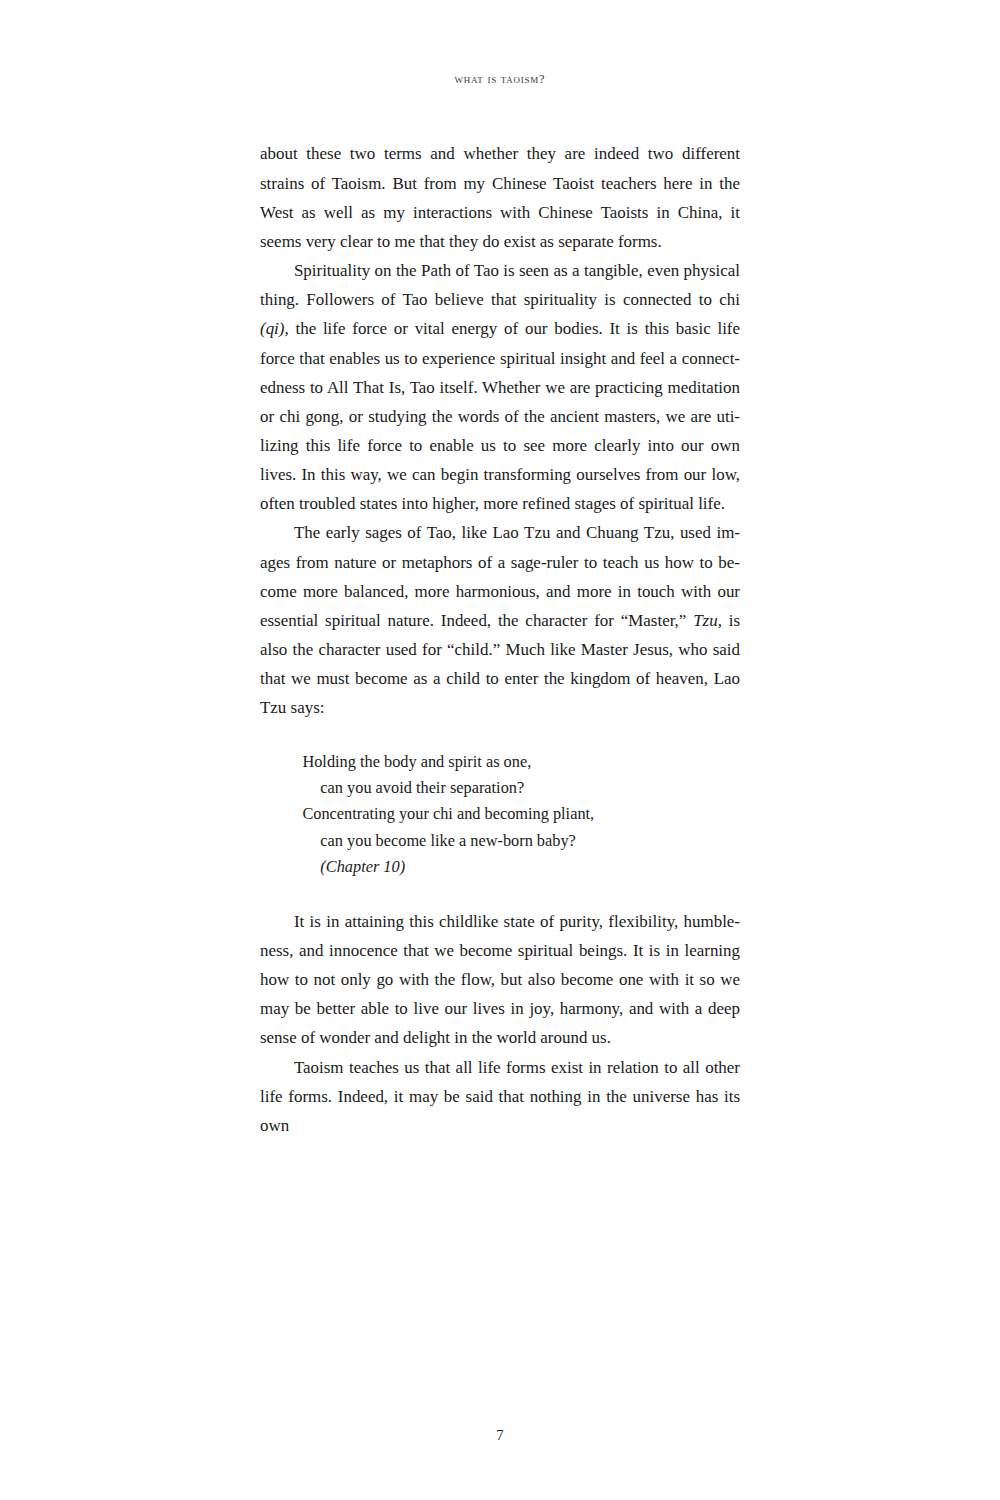what is taoism?
about these two terms and whether they are indeed two different strains of Taoism. But from my Chinese Taoist teachers here in the West as well as my interactions with Chinese Taoists in China, it seems very clear to me that they do exist as separate forms.
Spirituality on the Path of Tao is seen as a tangible, even physical thing. Followers of Tao believe that spirituality is connected to chi (qi), the life force or vital energy of our bodies. It is this basic life force that enables us to experience spiritual insight and feel a connectedness to All That Is, Tao itself. Whether we are practicing meditation or chi gong, or studying the words of the ancient masters, we are utilizing this life force to enable us to see more clearly into our own lives. In this way, we can begin transforming ourselves from our low, often troubled states into higher, more refined stages of spiritual life.
The early sages of Tao, like Lao Tzu and Chuang Tzu, used images from nature or metaphors of a sage-ruler to teach us how to become more balanced, more harmonious, and more in touch with our essential spiritual nature. Indeed, the character for “Master,” Tzu, is also the character used for “child.” Much like Master Jesus, who said that we must become as a child to enter the kingdom of heaven, Lao Tzu says:
Holding the body and spirit as one,
can you avoid their separation?
Concentrating your chi and becoming pliant,
can you become like a new-born baby?
(Chapter 10)
It is in attaining this childlike state of purity, flexibility, humbleness, and innocence that we become spiritual beings. It is in learning how to not only go with the flow, but also become one with it so we may be better able to live our lives in joy, harmony, and with a deep sense of wonder and delight in the world around us.
Taoism teaches us that all life forms exist in relation to all other life forms. Indeed, it may be said that nothing in the universe has its own
7